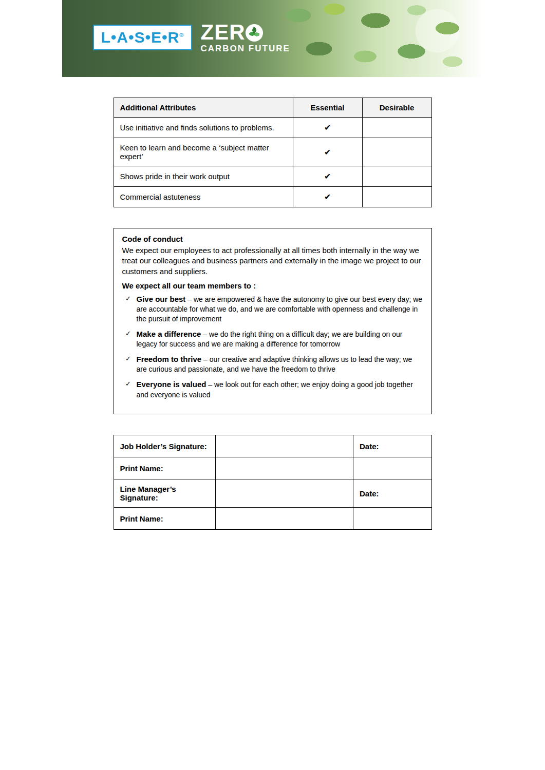L•A•S•E•R®
ZER
CARBON FUTURE
| Additional Attributes | Essential | Desirable |
| --- | --- | --- |
| Use initiative and finds solutions to problems. | ✔ | |
| Keen to learn and become a ‘subject matter expert’ | ✔ | |
| Shows pride in their work output | ✔ | |
| Commercial astuteness | ✔ | |
Code of conduct
We expect our employees to act professionally at all times both internally in the way we treat our colleagues and business partners and externally in the image we project to our customers and suppliers.
We expect all our team members to :
Give our best – we are empowered & have the autonomy to give our best every day; we are accountable for what we do, and we are comfortable with openness and challenge in the pursuit of improvement
Make a difference – we do the right thing on a difficult day; we are building on our legacy for success and we are making a difference for tomorrow
Freedom to thrive – our creative and adaptive thinking allows us to lead the way; we are curious and passionate, and we have the freedom to thrive
Everyone is valued – we look out for each other; we enjoy doing a good job together and everyone is valued
| Job Holder’s Signature: | | Date: |
| Print Name: | | |
| Line Manager’s Signature: | | Date: |
| Print Name: | | |